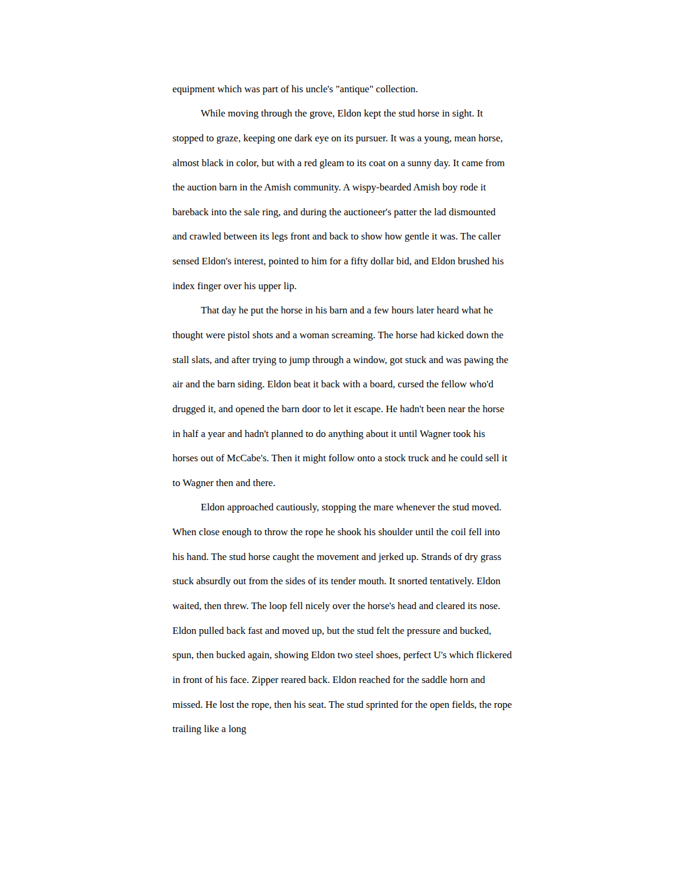equipment which was part of his uncle's "antique" collection.
While moving through the grove, Eldon kept the stud horse in sight. It stopped to graze, keeping one dark eye on its pursuer. It was a young, mean horse, almost black in color, but with a red gleam to its coat on a sunny day. It came from the auction barn in the Amish community. A wispy-bearded Amish boy rode it bareback into the sale ring, and during the auctioneer's patter the lad dismounted and crawled between its legs front and back to show how gentle it was. The caller sensed Eldon's interest, pointed to him for a fifty dollar bid, and Eldon brushed his index finger over his upper lip.
That day he put the horse in his barn and a few hours later heard what he thought were pistol shots and a woman screaming. The horse had kicked down the stall slats, and after trying to jump through a window, got stuck and was pawing the air and the barn siding. Eldon beat it back with a board, cursed the fellow who'd drugged it, and opened the barn door to let it escape. He hadn't been near the horse in half a year and hadn't planned to do anything about it until Wagner took his horses out of McCabe's. Then it might follow onto a stock truck and he could sell it to Wagner then and there.
Eldon approached cautiously, stopping the mare whenever the stud moved. When close enough to throw the rope he shook his shoulder until the coil fell into his hand. The stud horse caught the movement and jerked up. Strands of dry grass stuck absurdly out from the sides of its tender mouth. It snorted tentatively. Eldon waited, then threw. The loop fell nicely over the horse's head and cleared its nose. Eldon pulled back fast and moved up, but the stud felt the pressure and bucked, spun, then bucked again, showing Eldon two steel shoes, perfect U's which flickered in front of his face. Zipper reared back. Eldon reached for the saddle horn and missed. He lost the rope, then his seat. The stud sprinted for the open fields, the rope trailing like a long